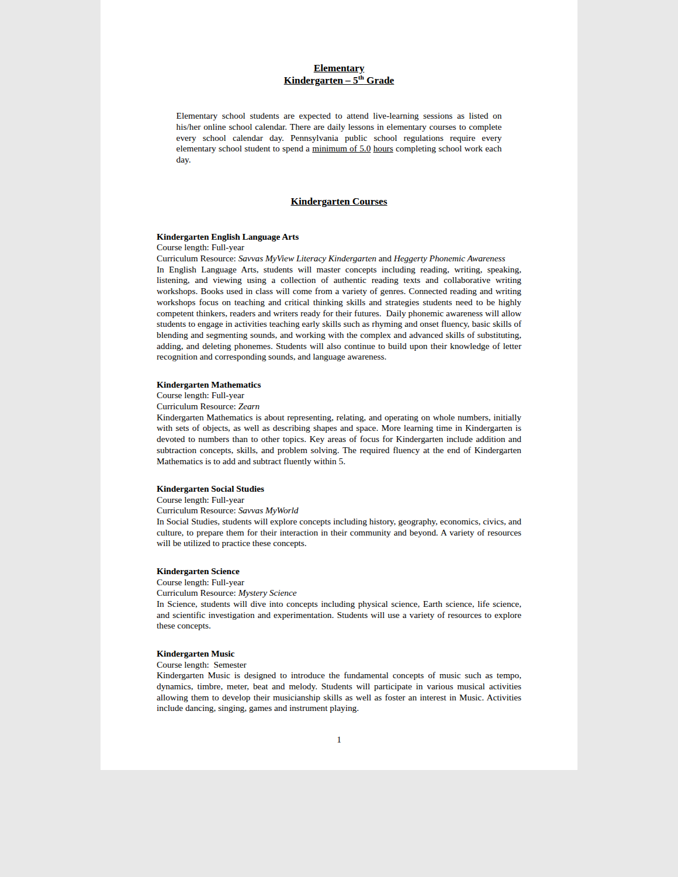Elementary Kindergarten – 5th Grade
Elementary school students are expected to attend live-learning sessions as listed on his/her online school calendar. There are daily lessons in elementary courses to complete every school calendar day. Pennsylvania public school regulations require every elementary school student to spend a minimum of 5.0 hours completing school work each day.
Kindergarten Courses
Kindergarten English Language Arts Course length: Full-year Curriculum Resource: Savvas MyView Literacy Kindergarten and Heggerty Phonemic Awareness In English Language Arts, students will master concepts including reading, writing, speaking, listening, and viewing using a collection of authentic reading texts and collaborative writing workshops. Books used in class will come from a variety of genres. Connected reading and writing workshops focus on teaching and critical thinking skills and strategies students need to be highly competent thinkers, readers and writers ready for their futures. Daily phonemic awareness will allow students to engage in activities teaching early skills such as rhyming and onset fluency, basic skills of blending and segmenting sounds, and working with the complex and advanced skills of substituting, adding, and deleting phonemes. Students will also continue to build upon their knowledge of letter recognition and corresponding sounds, and language awareness.
Kindergarten Mathematics Course length: Full-year Curriculum Resource: Zearn Kindergarten Mathematics is about representing, relating, and operating on whole numbers, initially with sets of objects, as well as describing shapes and space. More learning time in Kindergarten is devoted to numbers than to other topics. Key areas of focus for Kindergarten include addition and subtraction concepts, skills, and problem solving. The required fluency at the end of Kindergarten Mathematics is to add and subtract fluently within 5.
Kindergarten Social Studies Course length: Full-year Curriculum Resource: Savvas MyWorld In Social Studies, students will explore concepts including history, geography, economics, civics, and culture, to prepare them for their interaction in their community and beyond. A variety of resources will be utilized to practice these concepts.
Kindergarten Science Course length: Full-year Curriculum Resource: Mystery Science In Science, students will dive into concepts including physical science, Earth science, life science, and scientific investigation and experimentation. Students will use a variety of resources to explore these concepts.
Kindergarten Music Course length: Semester Kindergarten Music is designed to introduce the fundamental concepts of music such as tempo, dynamics, timbre, meter, beat and melody. Students will participate in various musical activities allowing them to develop their musicianship skills as well as foster an interest in Music. Activities include dancing, singing, games and instrument playing.
1